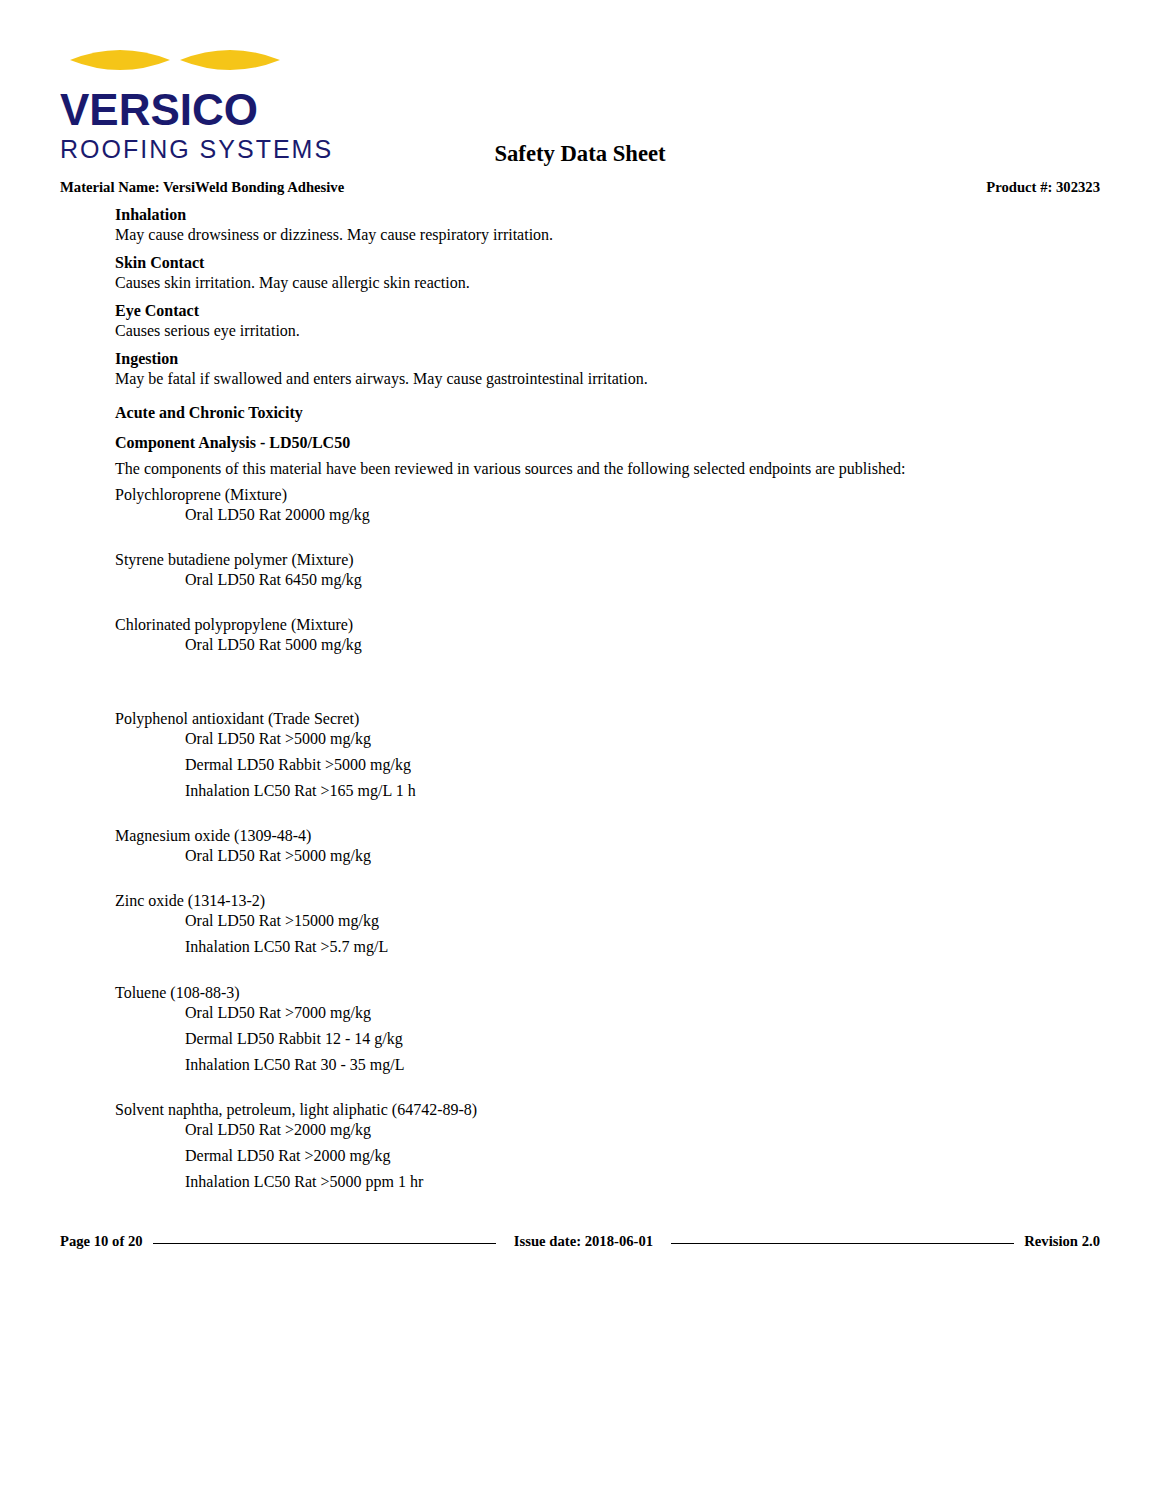VERSICO ROOFING SYSTEMS
Safety Data Sheet
Material Name: VersiWeld Bonding Adhesive Product #: 302323
Inhalation
May cause drowsiness or dizziness. May cause respiratory irritation.
Skin Contact
Causes skin irritation. May cause allergic skin reaction.
Eye Contact
Causes serious eye irritation.
Ingestion
May be fatal if swallowed and enters airways. May cause gastrointestinal irritation.
Acute and Chronic Toxicity
Component Analysis - LD50/LC50
The components of this material have been reviewed in various sources and the following selected endpoints are published:
Polychloroprene (Mixture)
Oral LD50 Rat 20000 mg/kg
Styrene butadiene polymer (Mixture)
Oral LD50 Rat 6450 mg/kg
Chlorinated polypropylene (Mixture)
Oral LD50 Rat 5000 mg/kg
Polyphenol antioxidant (Trade Secret)
Oral LD50 Rat >5000 mg/kg
Dermal LD50 Rabbit >5000 mg/kg
Inhalation LC50 Rat >165 mg/L 1 h
Magnesium oxide (1309-48-4)
Oral LD50 Rat >5000 mg/kg
Zinc oxide (1314-13-2)
Oral LD50 Rat >15000 mg/kg
Inhalation LC50 Rat >5.7 mg/L
Toluene (108-88-3)
Oral LD50 Rat >7000 mg/kg
Dermal LD50 Rabbit 12 - 14 g/kg
Inhalation LC50 Rat 30 - 35 mg/L
Solvent naphtha, petroleum, light aliphatic (64742-89-8)
Oral LD50 Rat >2000 mg/kg
Dermal LD50 Rat >2000 mg/kg
Inhalation LC50 Rat >5000 ppm 1 hr
Page 10 of 20 Issue date: 2018-06-01 Revision 2.0